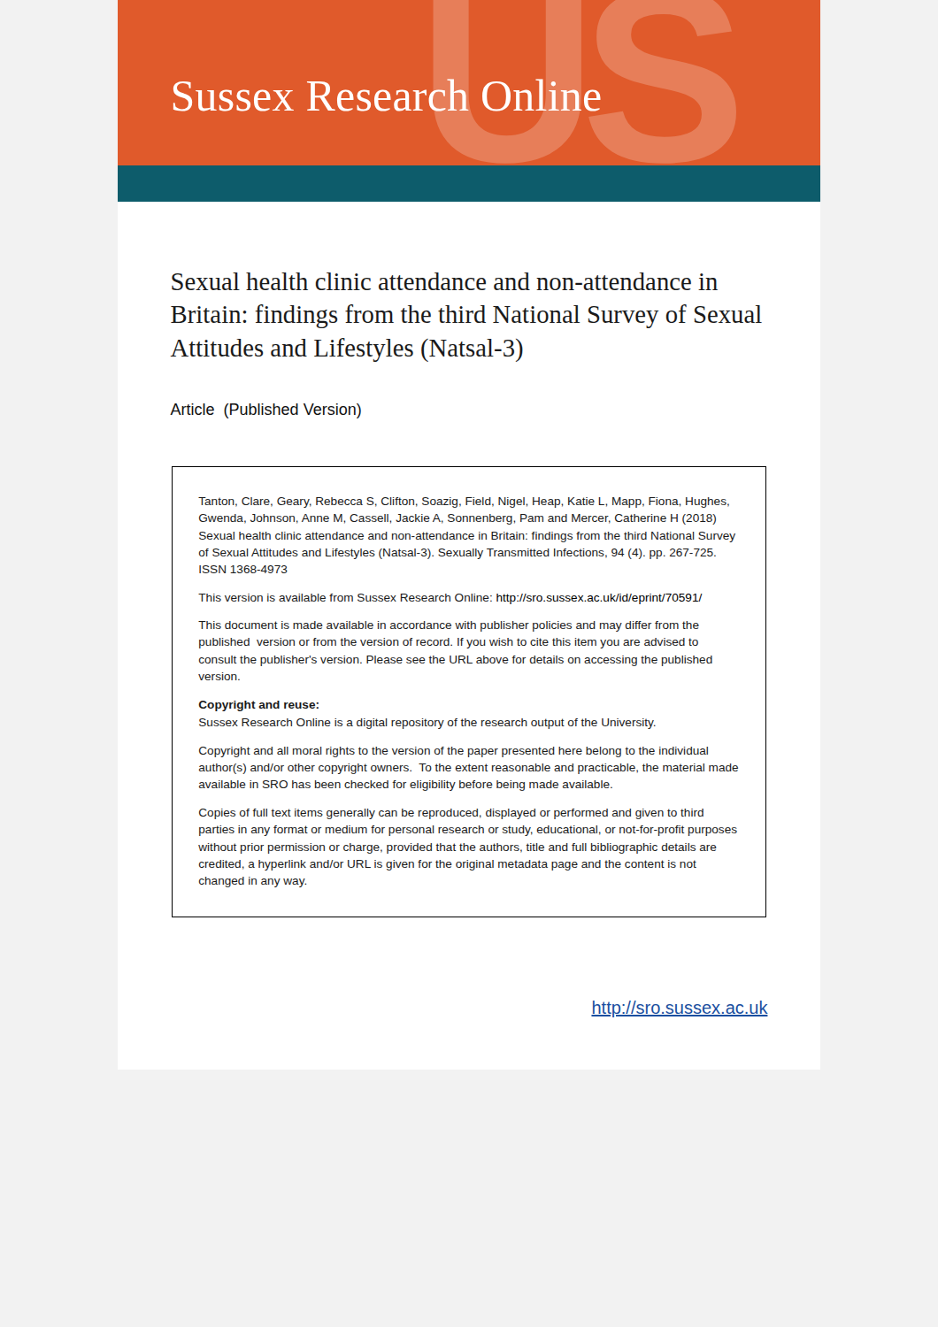US
Sussex Research Online
Sexual health clinic attendance and non-attendance in Britain: findings from the third National Survey of Sexual Attitudes and Lifestyles (Natsal-3)
Article (Published Version)
Tanton, Clare, Geary, Rebecca S, Clifton, Soazig, Field, Nigel, Heap, Katie L, Mapp, Fiona, Hughes, Gwenda, Johnson, Anne M, Cassell, Jackie A, Sonnenberg, Pam and Mercer, Catherine H (2018) Sexual health clinic attendance and non-attendance in Britain: findings from the third National Survey of Sexual Attitudes and Lifestyles (Natsal-3). Sexually Transmitted Infections, 94 (4). pp. 267-725. ISSN 1368-4973
This version is available from Sussex Research Online: http://sro.sussex.ac.uk/id/eprint/70591/
This document is made available in accordance with publisher policies and may differ from the published version or from the version of record. If you wish to cite this item you are advised to consult the publisher's version. Please see the URL above for details on accessing the published version.
Copyright and reuse:
Sussex Research Online is a digital repository of the research output of the University.
Copyright and all moral rights to the version of the paper presented here belong to the individual author(s) and/or other copyright owners. To the extent reasonable and practicable, the material made available in SRO has been checked for eligibility before being made available.
Copies of full text items generally can be reproduced, displayed or performed and given to third parties in any format or medium for personal research or study, educational, or not-for-profit purposes without prior permission or charge, provided that the authors, title and full bibliographic details are credited, a hyperlink and/or URL is given for the original metadata page and the content is not changed in any way.
http://sro.sussex.ac.uk